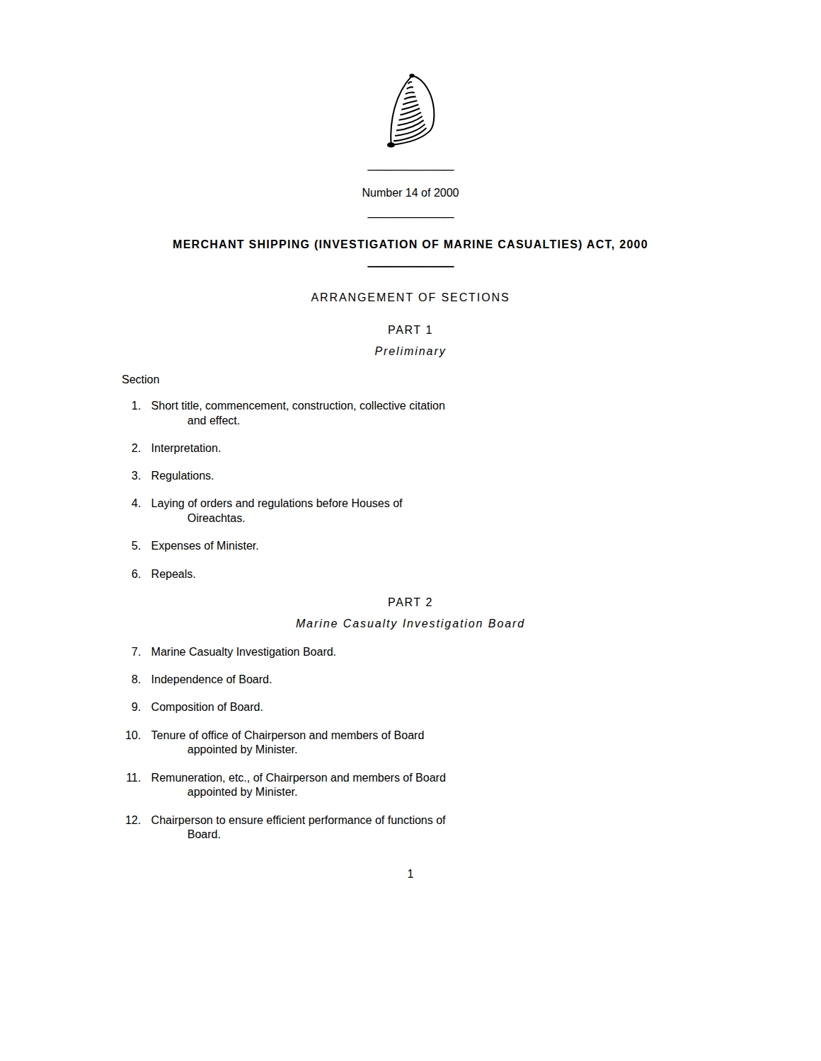————————
Number 14 of 2000
————————
MERCHANT SHIPPING (INVESTIGATION OF MARINE CASUALTIES) ACT, 2000
————————
ARRANGEMENT OF SECTIONS
PART 1
Preliminary
Section
1. Short title, commencement, construction, collective citation and effect.
2. Interpretation.
3. Regulations.
4. Laying of orders and regulations before Houses of Oireachtas.
5. Expenses of Minister.
6. Repeals.
PART 2
Marine Casualty Investigation Board
7. Marine Casualty Investigation Board.
8. Independence of Board.
9. Composition of Board.
10. Tenure of office of Chairperson and members of Board appointed by Minister.
11. Remuneration, etc., of Chairperson and members of Board appointed by Minister.
12. Chairperson to ensure efficient performance of functions of Board.
1